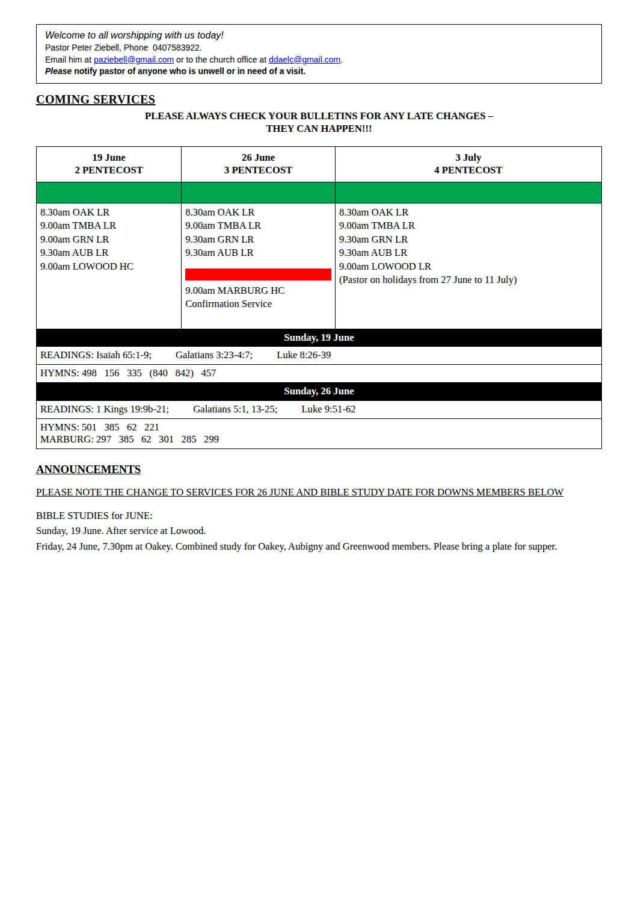Welcome to all worshipping with us today!
Pastor Peter Ziebell, Phone 0407583922.
Email him at paziebell@gmail.com or to the church office at ddaelc@gmail.com.
Please notify pastor of anyone who is unwell or in need of a visit.
COMING SERVICES
PLEASE ALWAYS CHECK YOUR BULLETINS FOR ANY LATE CHANGES –
THEY CAN HAPPEN!!!
| 19 June 2 PENTECOST | 26 June 3 PENTECOST | 3 July 4 PENTECOST |
| --- | --- | --- |
| 8.30am OAK LR 9.00am TMBA LR 9.00am GRN LR 9.30am AUB LR 9.00am LOWOOD HC | 8.30am OAK LR 9.00am TMBA LR 9.30am GRN LR 9.30am AUB LR 9.00am MARBURG HC Confirmation Service | 8.30am OAK LR 9.00am TMBA LR 9.30am GRN LR 9.30am AUB LR 9.00am LOWOOD LR (Pastor on holidays from 27 June to 11 July) |
| Sunday, 19 June |
| READINGS: Isaiah 65:1-9; Galatians 3:23-4:7; Luke 8:26-39 |
| HYMNS: 498 156 335 (840 842) 457 |
| Sunday, 26 June |
| READINGS: 1 Kings 19:9b-21; Galatians 5:1, 13-25; Luke 9:51-62 |
| HYMNS: 501 385 62 221 MARBURG: 297 385 62 301 285 299 |
ANNOUNCEMENTS
PLEASE NOTE THE CHANGE TO SERVICES FOR 26 JUNE AND BIBLE STUDY DATE FOR DOWNS MEMBERS BELOW
BIBLE STUDIES for JUNE:
Sunday, 19 June. After service at Lowood.
Friday, 24 June, 7.30pm at Oakey. Combined study for Oakey, Aubigny and Greenwood members. Please bring a plate for supper.